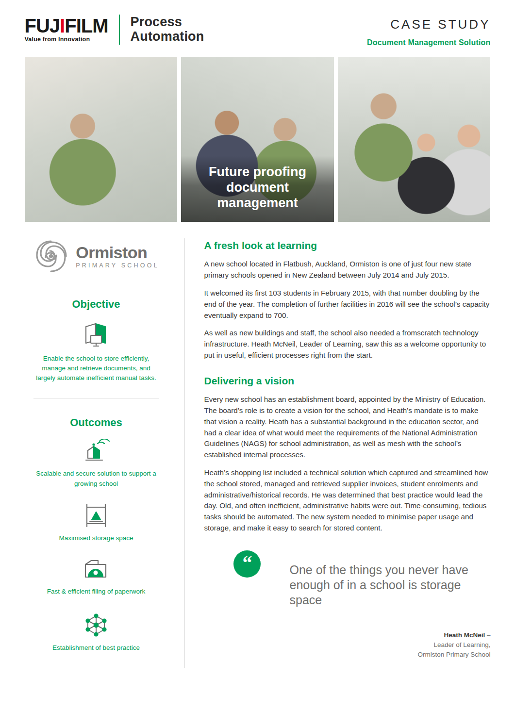FUJIFILM Value from Innovation
Process
Automation
CASE STUDY
Document Management Solution
Future proofing
document
management
Ormiston
PRIMARY SCHOOL
Objective
Enable the school to store efficiently, manage and retrieve documents, and largely automate inefficient manual tasks.
Outcomes
Scalable and secure solution to support a growing school
Maximised storage space
Fast & efficient filing of paperwork
Establishment of best practice
A fresh look at learning
A new school located in Flatbush, Auckland, Ormiston is one of just four new state primary schools opened in New Zealand between July 2014 and July 2015.
It welcomed its first 103 students in February 2015, with that number doubling by the end of the year. The completion of further facilities in 2016 will see the school’s capacity eventually expand to 700.
As well as new buildings and staff, the school also needed a fromscratch technology infrastructure. Heath McNeil, Leader of Learning, saw this as a welcome opportunity to put in useful, efficient processes right from the start.
Delivering a vision
Every new school has an establishment board, appointed by the Ministry of Education. The board’s role is to create a vision for the school, and Heath’s mandate is to make that vision a reality. Heath has a substantial background in the education sector, and had a clear idea of what would meet the requirements of the National Administration Guidelines (NAGS) for school administration, as well as mesh with the school’s established internal processes.
Heath’s shopping list included a technical solution which captured and streamlined how the school stored, managed and retrieved supplier invoices, student enrolments and administrative/historical records. He was determined that best practice would lead the day. Old, and often inefficient, administrative habits were out. Time-consuming, tedious tasks should be automated. The new system needed to minimise paper usage and storage, and make it easy to search for stored content.
“
One of the things you never have enough of in a school is storage space
Heath McNeil –
Leader of Learning,
Ormiston Primary School